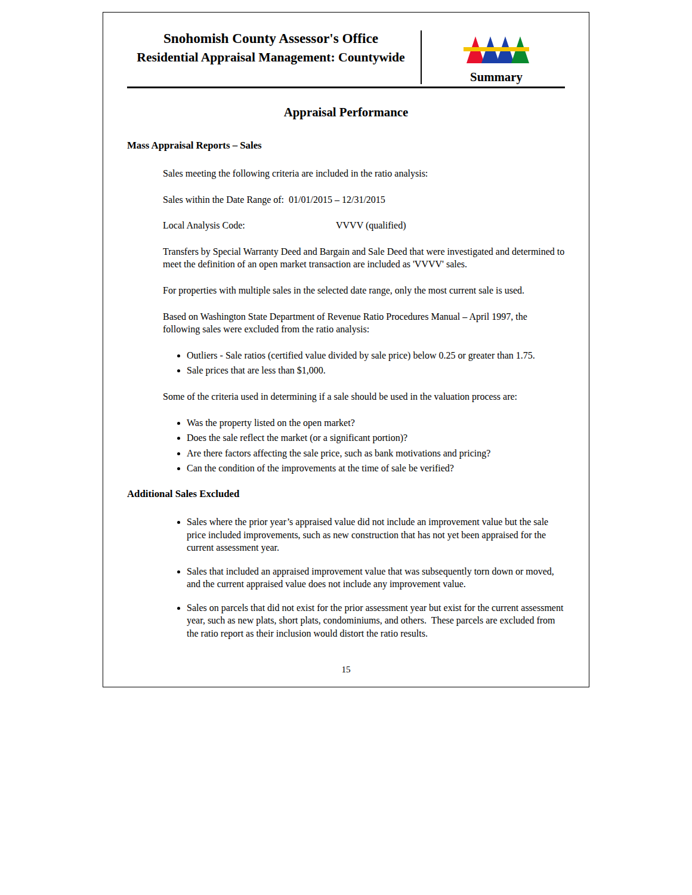Snohomish County Assessor's Office
Residential Appraisal Management: Countywide
Summary
Appraisal Performance
Mass Appraisal Reports – Sales
Sales meeting the following criteria are included in the ratio analysis:
Sales within the Date Range of: 01/01/2015 – 12/31/2015
Local Analysis Code: VVVV (qualified)
Transfers by Special Warranty Deed and Bargain and Sale Deed that were investigated and determined to meet the definition of an open market transaction are included as 'VVVV' sales.
For properties with multiple sales in the selected date range, only the most current sale is used.
Based on Washington State Department of Revenue Ratio Procedures Manual – April 1997, the following sales were excluded from the ratio analysis:
Outliers - Sale ratios (certified value divided by sale price) below 0.25 or greater than 1.75.
Sale prices that are less than $1,000.
Some of the criteria used in determining if a sale should be used in the valuation process are:
Was the property listed on the open market?
Does the sale reflect the market (or a significant portion)?
Are there factors affecting the sale price, such as bank motivations and pricing?
Can the condition of the improvements at the time of sale be verified?
Additional Sales Excluded
Sales where the prior year’s appraised value did not include an improvement value but the sale price included improvements, such as new construction that has not yet been appraised for the current assessment year.
Sales that included an appraised improvement value that was subsequently torn down or moved, and the current appraised value does not include any improvement value.
Sales on parcels that did not exist for the prior assessment year but exist for the current assessment year, such as new plats, short plats, condominiums, and others. These parcels are excluded from the ratio report as their inclusion would distort the ratio results.
15